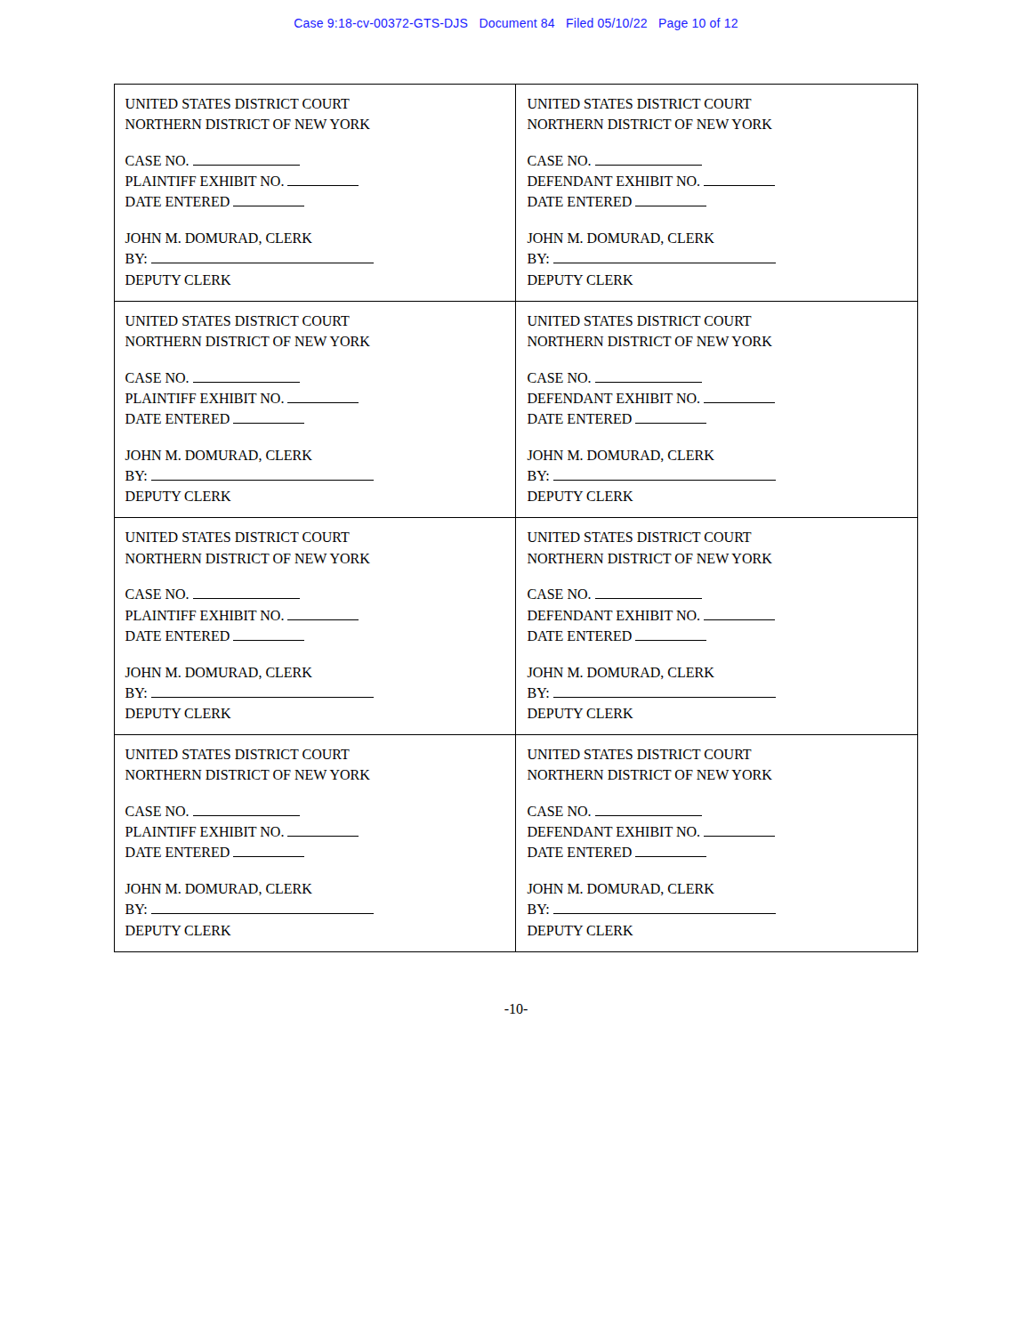Case 9:18-cv-00372-GTS-DJS Document 84 Filed 05/10/22 Page 10 of 12
| UNITED STATES DISTRICT COURT NORTHERN DISTRICT OF NEW YORK CASE NO. PLAINTIFF EXHIBIT NO. DATE ENTERED JOHN M. DOMURAD, CLERK BY: DEPUTY CLERK | UNITED STATES DISTRICT COURT NORTHERN DISTRICT OF NEW YORK CASE NO. DEFENDANT EXHIBIT NO. DATE ENTERED JOHN M. DOMURAD, CLERK BY: DEPUTY CLERK |
| UNITED STATES DISTRICT COURT NORTHERN DISTRICT OF NEW YORK CASE NO. PLAINTIFF EXHIBIT NO. DATE ENTERED JOHN M. DOMURAD, CLERK BY: DEPUTY CLERK | UNITED STATES DISTRICT COURT NORTHERN DISTRICT OF NEW YORK CASE NO. DEFENDANT EXHIBIT NO. DATE ENTERED JOHN M. DOMURAD, CLERK BY: DEPUTY CLERK |
| UNITED STATES DISTRICT COURT NORTHERN DISTRICT OF NEW YORK CASE NO. PLAINTIFF EXHIBIT NO. DATE ENTERED JOHN M. DOMURAD, CLERK BY: DEPUTY CLERK | UNITED STATES DISTRICT COURT NORTHERN DISTRICT OF NEW YORK CASE NO. DEFENDANT EXHIBIT NO. DATE ENTERED JOHN M. DOMURAD, CLERK BY: DEPUTY CLERK |
| UNITED STATES DISTRICT COURT NORTHERN DISTRICT OF NEW YORK CASE NO. PLAINTIFF EXHIBIT NO. DATE ENTERED JOHN M. DOMURAD, CLERK BY: DEPUTY CLERK | UNITED STATES DISTRICT COURT NORTHERN DISTRICT OF NEW YORK CASE NO. DEFENDANT EXHIBIT NO. DATE ENTERED JOHN M. DOMURAD, CLERK BY: DEPUTY CLERK |
-10-